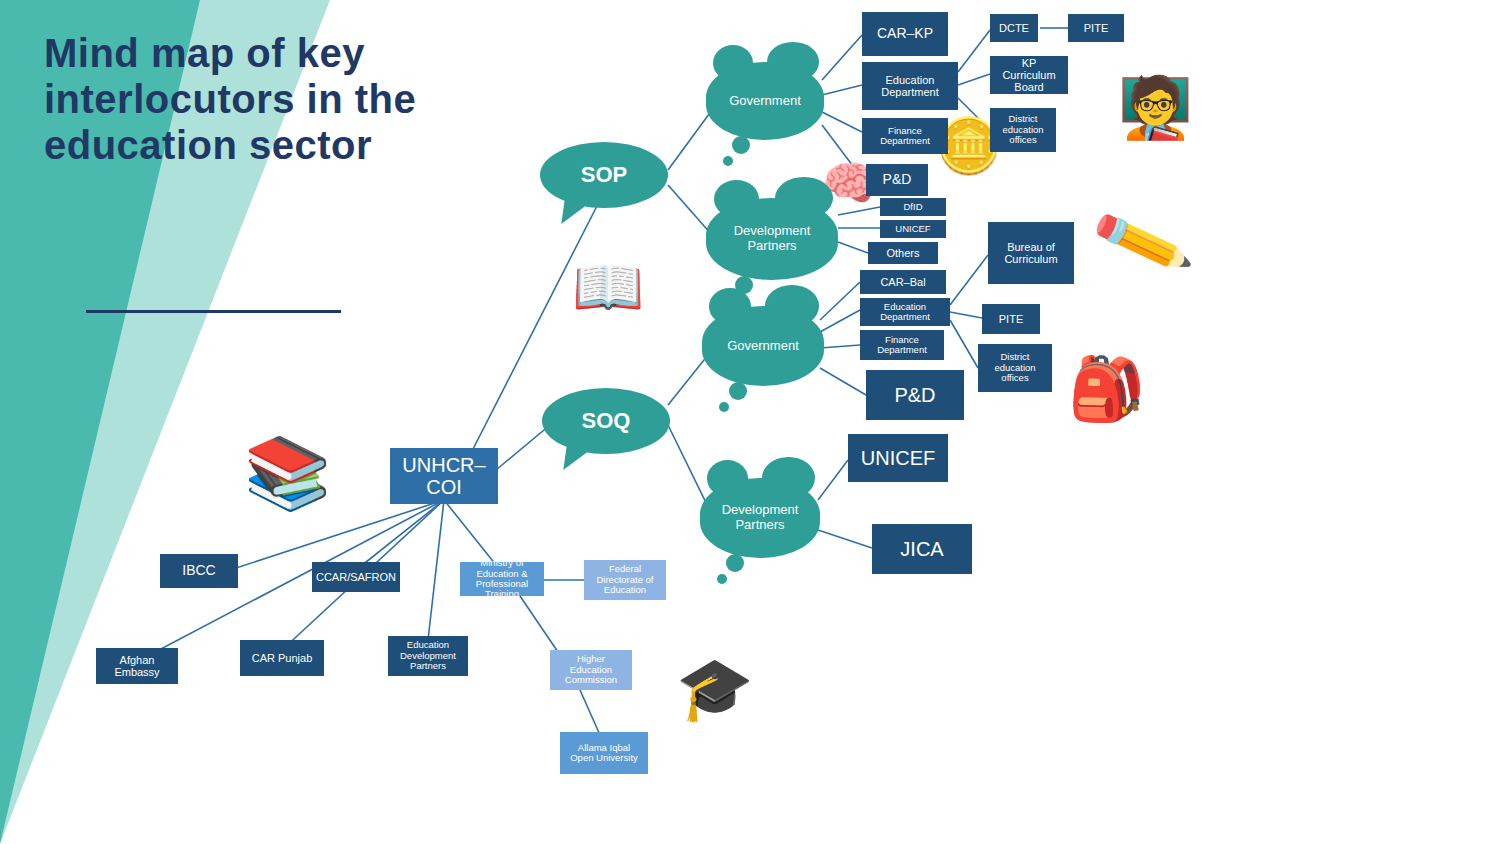Mind map of key interlocutors in the education sector
🪙
🧠
🧑‍🏫
📖
✏️
🎒
📚
🎓
SOP
SOQ
Government
Development
Partners
Government
Development
Partners
CAR–KP
Education Department
Finance Department
P&D
DCTE
PITE
KP Curriculum Board
District education offices
DfID
UNICEF
Others
CAR–Bal
Education Department
Finance Department
P&D
Bureau of Curriculum
PITE
District education offices
UNICEF
JICA
UNHCR–COI
IBCC
CCAR/SAFRON
Ministry of Education & Professional Training
Federal Directorate of Education
CAR Punjab
Education Development Partners
Afghan Embassy
Higher Education Commission
Allama Iqbal Open University